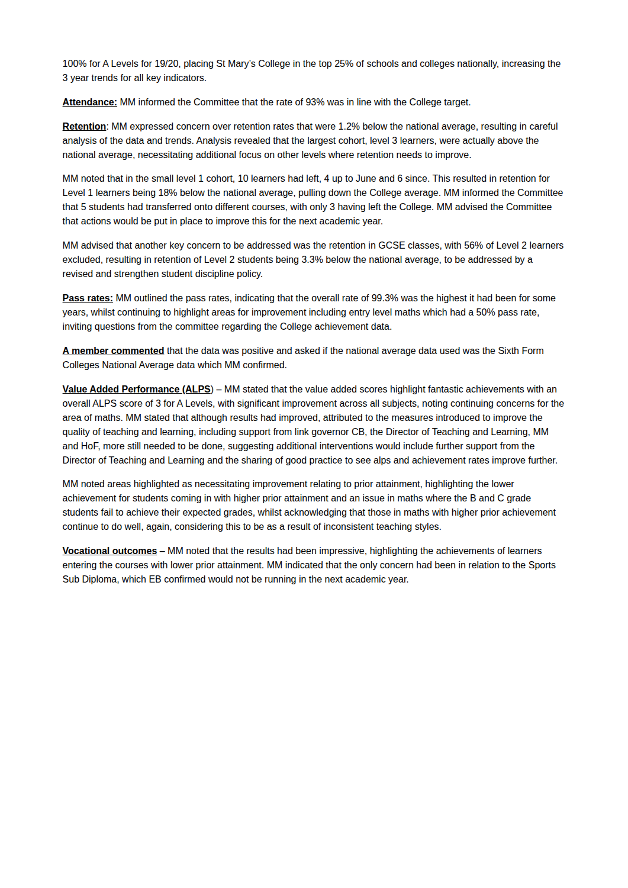100% for A Levels for 19/20, placing St Mary’s College in the top 25% of schools and colleges nationally, increasing the 3 year trends for all key indicators.
Attendance: MM informed the Committee that the rate of 93% was in line with the College target.
Retention: MM expressed concern over retention rates that were 1.2% below the national average, resulting in careful analysis of the data and trends. Analysis revealed that the largest cohort, level 3 learners, were actually above the national average, necessitating additional focus on other levels where retention needs to improve.
MM noted that in the small level 1 cohort, 10 learners had left, 4 up to June and 6 since. This resulted in retention for Level 1 learners being 18% below the national average, pulling down the College average. MM informed the Committee that 5 students had transferred onto different courses, with only 3 having left the College. MM advised the Committee that actions would be put in place to improve this for the next academic year.
MM advised that another key concern to be addressed was the retention in GCSE classes, with 56% of Level 2 learners excluded, resulting in retention of Level 2 students being 3.3% below the national average, to be addressed by a revised and strengthen student discipline policy.
Pass rates: MM outlined the pass rates, indicating that the overall rate of 99.3% was the highest it had been for some years, whilst continuing to highlight areas for improvement including entry level maths which had a 50% pass rate, inviting questions from the committee regarding the College achievement data.
A member commented that the data was positive and asked if the national average data used was the Sixth Form Colleges National Average data which MM confirmed.
Value Added Performance (ALPS) – MM stated that the value added scores highlight fantastic achievements with an overall ALPS score of 3 for A Levels, with significant improvement across all subjects, noting continuing concerns for the area of maths. MM stated that although results had improved, attributed to the measures introduced to improve the quality of teaching and learning, including support from link governor CB, the Director of Teaching and Learning, MM and HoF, more still needed to be done, suggesting additional interventions would include further support from the Director of Teaching and Learning and the sharing of good practice to see alps and achievement rates improve further.
MM noted areas highlighted as necessitating improvement relating to prior attainment, highlighting the lower achievement for students coming in with higher prior attainment and an issue in maths where the B and C grade students fail to achieve their expected grades, whilst acknowledging that those in maths with higher prior achievement continue to do well, again, considering this to be as a result of inconsistent teaching styles.
Vocational outcomes – MM noted that the results had been impressive, highlighting the achievements of learners entering the courses with lower prior attainment. MM indicated that the only concern had been in relation to the Sports Sub Diploma, which EB confirmed would not be running in the next academic year.